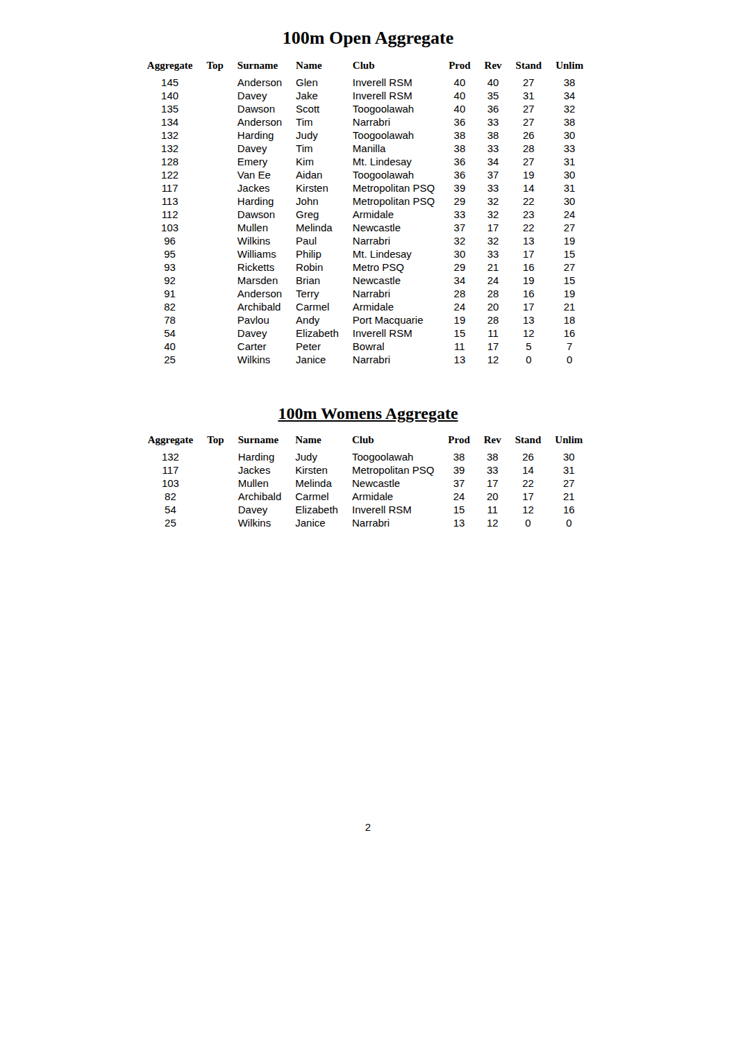100m Open Aggregate
| Aggregate | Top | Surname | Name | Club | Prod | Rev | Stand | Unlim |
| --- | --- | --- | --- | --- | --- | --- | --- | --- |
| 145 | | Anderson | Glen | Inverell RSM | 40 | 40 | 27 | 38 |
| 140 | | Davey | Jake | Inverell RSM | 40 | 35 | 31 | 34 |
| 135 | | Dawson | Scott | Toogoolawah | 40 | 36 | 27 | 32 |
| 134 | | Anderson | Tim | Narrabri | 36 | 33 | 27 | 38 |
| 132 | | Harding | Judy | Toogoolawah | 38 | 38 | 26 | 30 |
| 132 | | Davey | Tim | Manilla | 38 | 33 | 28 | 33 |
| 128 | | Emery | Kim | Mt. Lindesay | 36 | 34 | 27 | 31 |
| 122 | | Van Ee | Aidan | Toogoolawah | 36 | 37 | 19 | 30 |
| 117 | | Jackes | Kirsten | Metropolitan PSQ | 39 | 33 | 14 | 31 |
| 113 | | Harding | John | Metropolitan PSQ | 29 | 32 | 22 | 30 |
| 112 | | Dawson | Greg | Armidale | 33 | 32 | 23 | 24 |
| 103 | | Mullen | Melinda | Newcastle | 37 | 17 | 22 | 27 |
| 96 | | Wilkins | Paul | Narrabri | 32 | 32 | 13 | 19 |
| 95 | | Williams | Philip | Mt. Lindesay | 30 | 33 | 17 | 15 |
| 93 | | Ricketts | Robin | Metro PSQ | 29 | 21 | 16 | 27 |
| 92 | | Marsden | Brian | Newcastle | 34 | 24 | 19 | 15 |
| 91 | | Anderson | Terry | Narrabri | 28 | 28 | 16 | 19 |
| 82 | | Archibald | Carmel | Armidale | 24 | 20 | 17 | 21 |
| 78 | | Pavlou | Andy | Port Macquarie | 19 | 28 | 13 | 18 |
| 54 | | Davey | Elizabeth | Inverell RSM | 15 | 11 | 12 | 16 |
| 40 | | Carter | Peter | Bowral | 11 | 17 | 5 | 7 |
| 25 | | Wilkins | Janice | Narrabri | 13 | 12 | 0 | 0 |
100m Womens Aggregate
| Aggregate | Top | Surname | Name | Club | Prod | Rev | Stand | Unlim |
| --- | --- | --- | --- | --- | --- | --- | --- | --- |
| 132 | | Harding | Judy | Toogoolawah | 38 | 38 | 26 | 30 |
| 117 | | Jackes | Kirsten | Metropolitan PSQ | 39 | 33 | 14 | 31 |
| 103 | | Mullen | Melinda | Newcastle | 37 | 17 | 22 | 27 |
| 82 | | Archibald | Carmel | Armidale | 24 | 20 | 17 | 21 |
| 54 | | Davey | Elizabeth | Inverell RSM | 15 | 11 | 12 | 16 |
| 25 | | Wilkins | Janice | Narrabri | 13 | 12 | 0 | 0 |
2